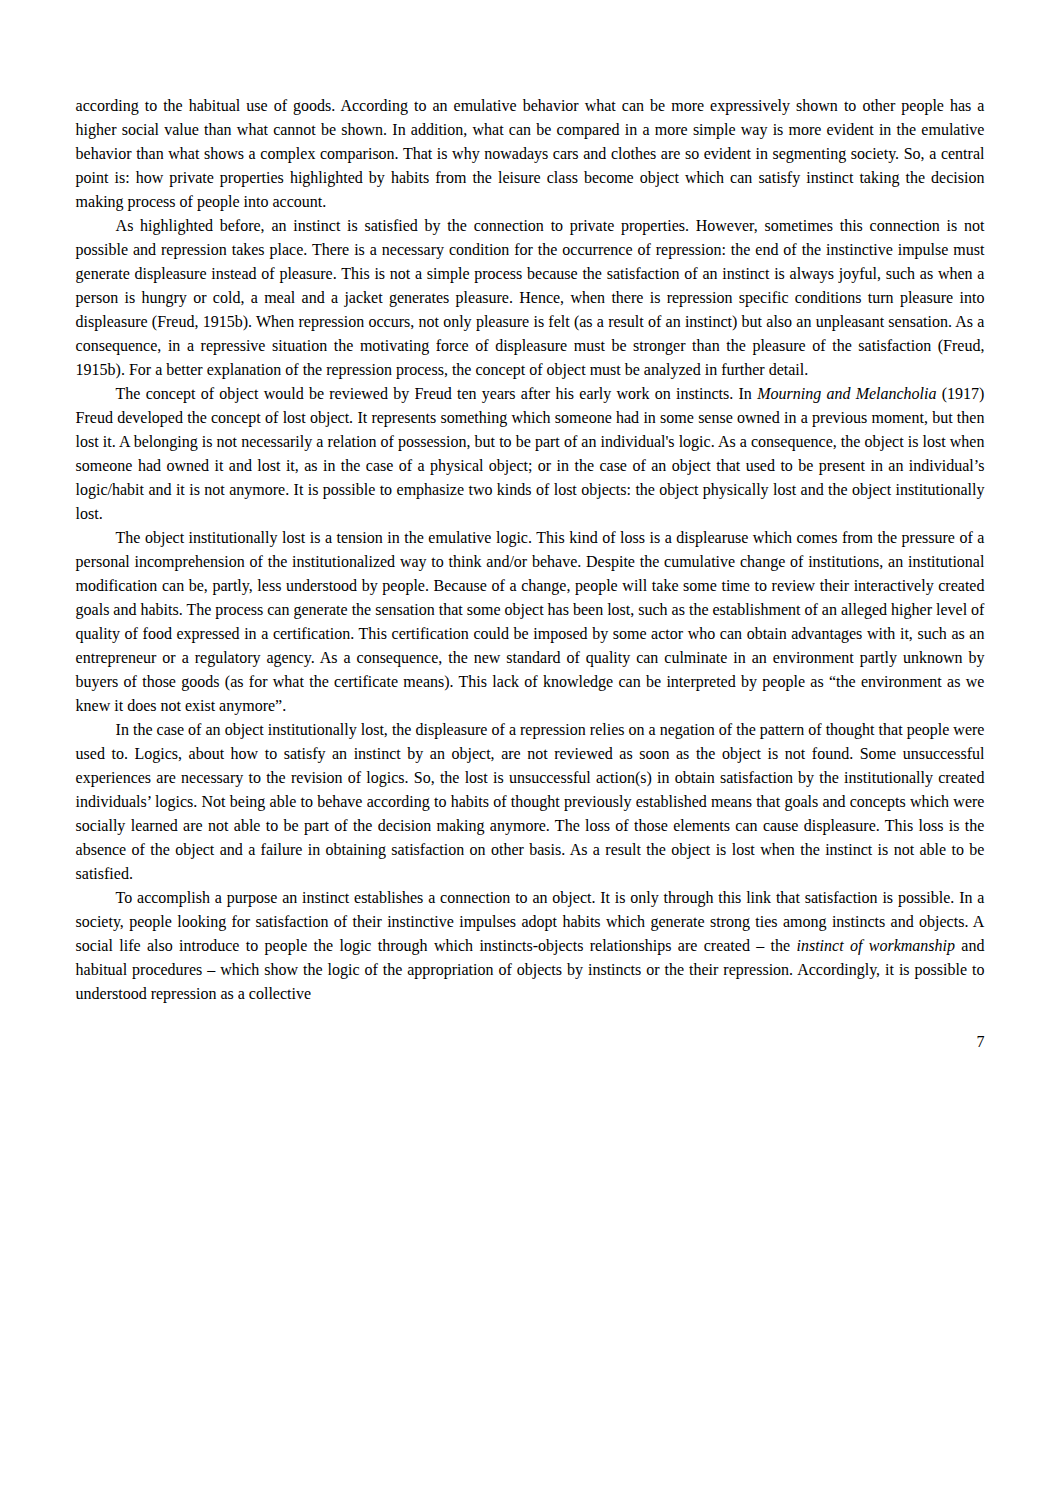according to the habitual use of goods. According to an emulative behavior what can be more expressively shown to other people has a higher social value than what cannot be shown. In addition, what can be compared in a more simple way is more evident in the emulative behavior than what shows a complex comparison. That is why nowadays cars and clothes are so evident in segmenting society. So, a central point is: how private properties highlighted by habits from the leisure class become object which can satisfy instinct taking the decision making process of people into account.
As highlighted before, an instinct is satisfied by the connection to private properties. However, sometimes this connection is not possible and repression takes place. There is a necessary condition for the occurrence of repression: the end of the instinctive impulse must generate displeasure instead of pleasure. This is not a simple process because the satisfaction of an instinct is always joyful, such as when a person is hungry or cold, a meal and a jacket generates pleasure. Hence, when there is repression specific conditions turn pleasure into displeasure (Freud, 1915b). When repression occurs, not only pleasure is felt (as a result of an instinct) but also an unpleasant sensation. As a consequence, in a repressive situation the motivating force of displeasure must be stronger than the pleasure of the satisfaction (Freud, 1915b). For a better explanation of the repression process, the concept of object must be analyzed in further detail.
The concept of object would be reviewed by Freud ten years after his early work on instincts. In Mourning and Melancholia (1917) Freud developed the concept of lost object. It represents something which someone had in some sense owned in a previous moment, but then lost it. A belonging is not necessarily a relation of possession, but to be part of an individual's logic. As a consequence, the object is lost when someone had owned it and lost it, as in the case of a physical object; or in the case of an object that used to be present in an individual’s logic/habit and it is not anymore. It is possible to emphasize two kinds of lost objects: the object physically lost and the object institutionally lost.
The object institutionally lost is a tension in the emulative logic. This kind of loss is a displearuse which comes from the pressure of a personal incomprehension of the institutionalized way to think and/or behave. Despite the cumulative change of institutions, an institutional modification can be, partly, less understood by people. Because of a change, people will take some time to review their interactively created goals and habits. The process can generate the sensation that some object has been lost, such as the establishment of an alleged higher level of quality of food expressed in a certification. This certification could be imposed by some actor who can obtain advantages with it, such as an entrepreneur or a regulatory agency. As a consequence, the new standard of quality can culminate in an environment partly unknown by buyers of those goods (as for what the certificate means). This lack of knowledge can be interpreted by people as “the environment as we knew it does not exist anymore”.
In the case of an object institutionally lost, the displeasure of a repression relies on a negation of the pattern of thought that people were used to. Logics, about how to satisfy an instinct by an object, are not reviewed as soon as the object is not found. Some unsuccessful experiences are necessary to the revision of logics. So, the lost is unsuccessful action(s) in obtain satisfaction by the institutionally created individuals’ logics. Not being able to behave according to habits of thought previously established means that goals and concepts which were socially learned are not able to be part of the decision making anymore. The loss of those elements can cause displeasure. This loss is the absence of the object and a failure in obtaining satisfaction on other basis. As a result the object is lost when the instinct is not able to be satisfied.
To accomplish a purpose an instinct establishes a connection to an object. It is only through this link that satisfaction is possible. In a society, people looking for satisfaction of their instinctive impulses adopt habits which generate strong ties among instincts and objects. A social life also introduce to people the logic through which instincts-objects relationships are created – the instinct of workmanship and habitual procedures – which show the logic of the appropriation of objects by instincts or the their repression. Accordingly, it is possible to understood repression as a collective
7